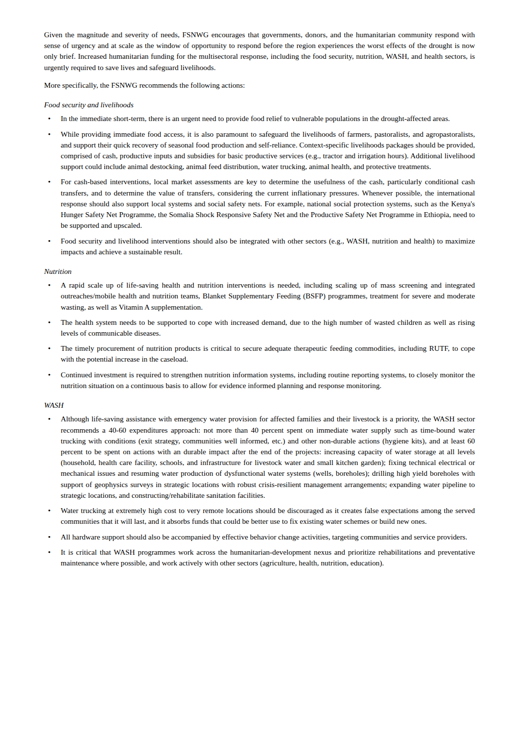Given the magnitude and severity of needs, FSNWG encourages that governments, donors, and the humanitarian community respond with sense of urgency and at scale as the window of opportunity to respond before the region experiences the worst effects of the drought is now only brief. Increased humanitarian funding for the multisectoral response, including the food security, nutrition, WASH, and health sectors, is urgently required to save lives and safeguard livelihoods.
More specifically, the FSNWG recommends the following actions:
Food security and livelihoods
In the immediate short-term, there is an urgent need to provide food relief to vulnerable populations in the drought-affected areas.
While providing immediate food access, it is also paramount to safeguard the livelihoods of farmers, pastoralists, and agropastoralists, and support their quick recovery of seasonal food production and self-reliance. Context-specific livelihoods packages should be provided, comprised of cash, productive inputs and subsidies for basic productive services (e.g., tractor and irrigation hours). Additional livelihood support could include animal destocking, animal feed distribution, water trucking, animal health, and protective treatments.
For cash-based interventions, local market assessments are key to determine the usefulness of the cash, particularly conditional cash transfers, and to determine the value of transfers, considering the current inflationary pressures. Whenever possible, the international response should also support local systems and social safety nets. For example, national social protection systems, such as the Kenya's Hunger Safety Net Programme, the Somalia Shock Responsive Safety Net and the Productive Safety Net Programme in Ethiopia, need to be supported and upscaled.
Food security and livelihood interventions should also be integrated with other sectors (e.g., WASH, nutrition and health) to maximize impacts and achieve a sustainable result.
Nutrition
A rapid scale up of life-saving health and nutrition interventions is needed, including scaling up of mass screening and integrated outreaches/mobile health and nutrition teams, Blanket Supplementary Feeding (BSFP) programmes, treatment for severe and moderate wasting, as well as Vitamin A supplementation.
The health system needs to be supported to cope with increased demand, due to the high number of wasted children as well as rising levels of communicable diseases.
The timely procurement of nutrition products is critical to secure adequate therapeutic feeding commodities, including RUTF, to cope with the potential increase in the caseload.
Continued investment is required to strengthen nutrition information systems, including routine reporting systems, to closely monitor the nutrition situation on a continuous basis to allow for evidence informed planning and response monitoring.
WASH
Although life-saving assistance with emergency water provision for affected families and their livestock is a priority, the WASH sector recommends a 40-60 expenditures approach: not more than 40 percent spent on immediate water supply such as time-bound water trucking with conditions (exit strategy, communities well informed, etc.) and other non-durable actions (hygiene kits), and at least 60 percent to be spent on actions with an durable impact after the end of the projects: increasing capacity of water storage at all levels (household, health care facility, schools, and infrastructure for livestock water and small kitchen garden); fixing technical electrical or mechanical issues and resuming water production of dysfunctional water systems (wells, boreholes); drilling high yield boreholes with support of geophysics surveys in strategic locations with robust crisis-resilient management arrangements; expanding water pipeline to strategic locations, and constructing/rehabilitate sanitation facilities.
Water trucking at extremely high cost to very remote locations should be discouraged as it creates false expectations among the served communities that it will last, and it absorbs funds that could be better use to fix existing water schemes or build new ones.
All hardware support should also be accompanied by effective behavior change activities, targeting communities and service providers.
It is critical that WASH programmes work across the humanitarian-development nexus and prioritize rehabilitations and preventative maintenance where possible, and work actively with other sectors (agriculture, health, nutrition, education).